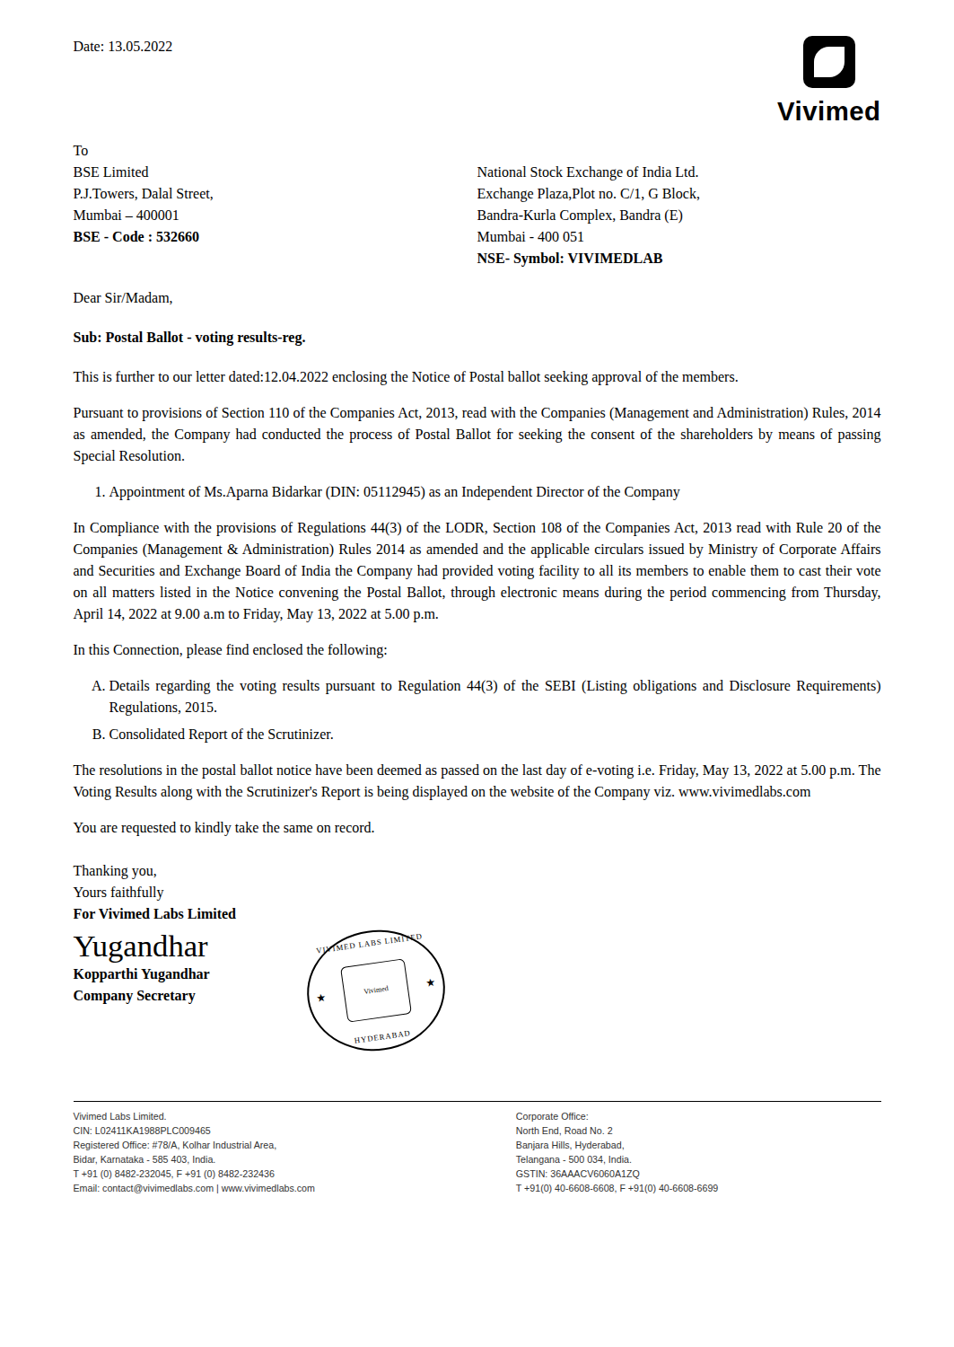Vivimed
Date: 13.05.2022
| To BSE Limited P.J.Towers, Dalal Street, Mumbai – 400001 BSE - Code : 532660 | National Stock Exchange of India Ltd. Exchange Plaza,Plot no. C/1, G Block, Bandra-Kurla Complex, Bandra (E) Mumbai - 400 051 NSE- Symbol: VIVIMEDLAB |
Dear Sir/Madam,
Sub: Postal Ballot - voting results-reg.
This is further to our letter dated:12.04.2022 enclosing the Notice of Postal ballot seeking approval of the members.
Pursuant to provisions of Section 110 of the Companies Act, 2013, read with the Companies (Management and Administration) Rules, 2014 as amended, the Company had conducted the process of Postal Ballot for seeking the consent of the shareholders by means of passing Special Resolution.
Appointment of Ms.Aparna Bidarkar (DIN: 05112945) as an Independent Director of the Company
In Compliance with the provisions of Regulations 44(3) of the LODR, Section 108 of the Companies Act, 2013 read with Rule 20 of the Companies (Management & Administration) Rules 2014 as amended and the applicable circulars issued by Ministry of Corporate Affairs and Securities and Exchange Board of India the Company had provided voting facility to all its members to enable them to cast their vote on all matters listed in the Notice convening the Postal Ballot, through electronic means during the period commencing from Thursday, April 14, 2022 at 9.00 a.m to Friday, May 13, 2022 at 5.00 p.m.
In this Connection, please find enclosed the following:
Details regarding the voting results pursuant to Regulation 44(3) of the SEBI (Listing obligations and Disclosure Requirements) Regulations, 2015.
Consolidated Report of the Scrutinizer.
The resolutions in the postal ballot notice have been deemed as passed on the last day of e-voting i.e. Friday, May 13, 2022 at 5.00 p.m. The Voting Results along with the Scrutinizer's Report is being displayed on the website of the Company viz. www.vivimedlabs.com
You are requested to kindly take the same on record.
Thanking you,
Yours faithfully
For Vivimed Labs Limited
Yugandhar
VIVIMED LABS LIMITED
★
★
Vivimed
HYDERABAD
Kopparthi Yugandhar
Company Secretary
| Vivimed Labs Limited. CIN: L02411KA1988PLC009465 Registered Office: #78/A, Kolhar Industrial Area, Bidar, Karnataka - 585 403, India. T +91 (0) 8482-232045, F +91 (0) 8482-232436 Email: contact@vivimedlabs.com / www.vivimedlabs.com | Corporate Office: North End, Road No. 2 Banjara Hills, Hyderabad, Telangana - 500 034, India. GSTIN: 36AAACV6060A1ZQ T +91(0) 40-6608-6608, F +91(0) 40-6608-6699 |